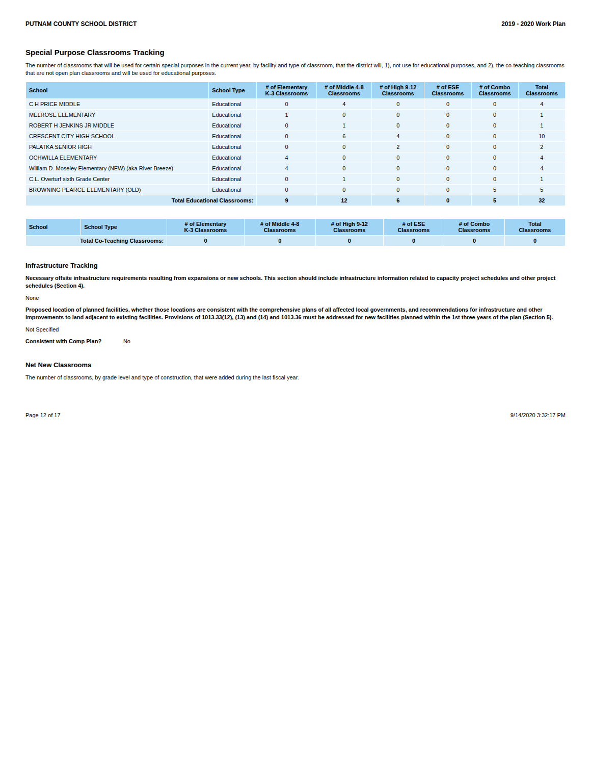PUTNAM COUNTY SCHOOL DISTRICT
2019 - 2020 Work Plan
Special Purpose Classrooms Tracking
The number of classrooms that will be used for certain special purposes in the current year, by facility and type of classroom, that the district will, 1), not use for educational purposes, and 2), the co-teaching classrooms that are not open plan classrooms and will be used for educational purposes.
| School | School Type | # of Elementary K-3 Classrooms | # of Middle 4-8 Classrooms | # of High 9-12 Classrooms | # of ESE Classrooms | # of Combo Classrooms | Total Classrooms |
| --- | --- | --- | --- | --- | --- | --- | --- |
| C H PRICE MIDDLE | Educational | 0 | 4 | 0 | 0 | 0 | 4 |
| MELROSE ELEMENTARY | Educational | 1 | 0 | 0 | 0 | 0 | 1 |
| ROBERT H JENKINS JR MIDDLE | Educational | 0 | 1 | 0 | 0 | 0 | 1 |
| CRESCENT CITY HIGH SCHOOL | Educational | 0 | 6 | 4 | 0 | 0 | 10 |
| PALATKA SENIOR HIGH | Educational | 0 | 0 | 2 | 0 | 0 | 2 |
| OCHWILLA ELEMENTARY | Educational | 4 | 0 | 0 | 0 | 0 | 4 |
| William D. Moseley Elementary (NEW) (aka River Breeze) | Educational | 4 | 0 | 0 | 0 | 0 | 4 |
| C.L. Overturf sixth Grade Center | Educational | 0 | 1 | 0 | 0 | 0 | 1 |
| BROWNING PEARCE ELEMENTARY (OLD) | Educational | 0 | 0 | 0 | 0 | 5 | 5 |
| Total Educational Classrooms: | 9 | 12 | 6 | 0 | 5 | 32 |
| School | School Type | # of Elementary K-3 Classrooms | # of Middle 4-8 Classrooms | # of High 9-12 Classrooms | # of ESE Classrooms | # of Combo Classrooms | Total Classrooms |
| --- | --- | --- | --- | --- | --- | --- | --- |
| Total Co-Teaching Classrooms: | 0 | 0 | 0 | 0 | 0 | 0 |
Infrastructure Tracking
Necessary offsite infrastructure requirements resulting from expansions or new schools. This section should include infrastructure information related to capacity project schedules and other project schedules (Section 4).
None
Proposed location of planned facilities, whether those locations are consistent with the comprehensive plans of all affected local governments, and recommendations for infrastructure and other improvements to land adjacent to existing facilities. Provisions of 1013.33(12), (13) and (14) and 1013.36 must be addressed for new facilities planned within the 1st three years of the plan (Section 5).
Not Specified
Consistent with Comp Plan? No
Net New Classrooms
The number of classrooms, by grade level and type of construction, that were added during the last fiscal year.
Page 12 of 17
9/14/2020 3:32:17 PM